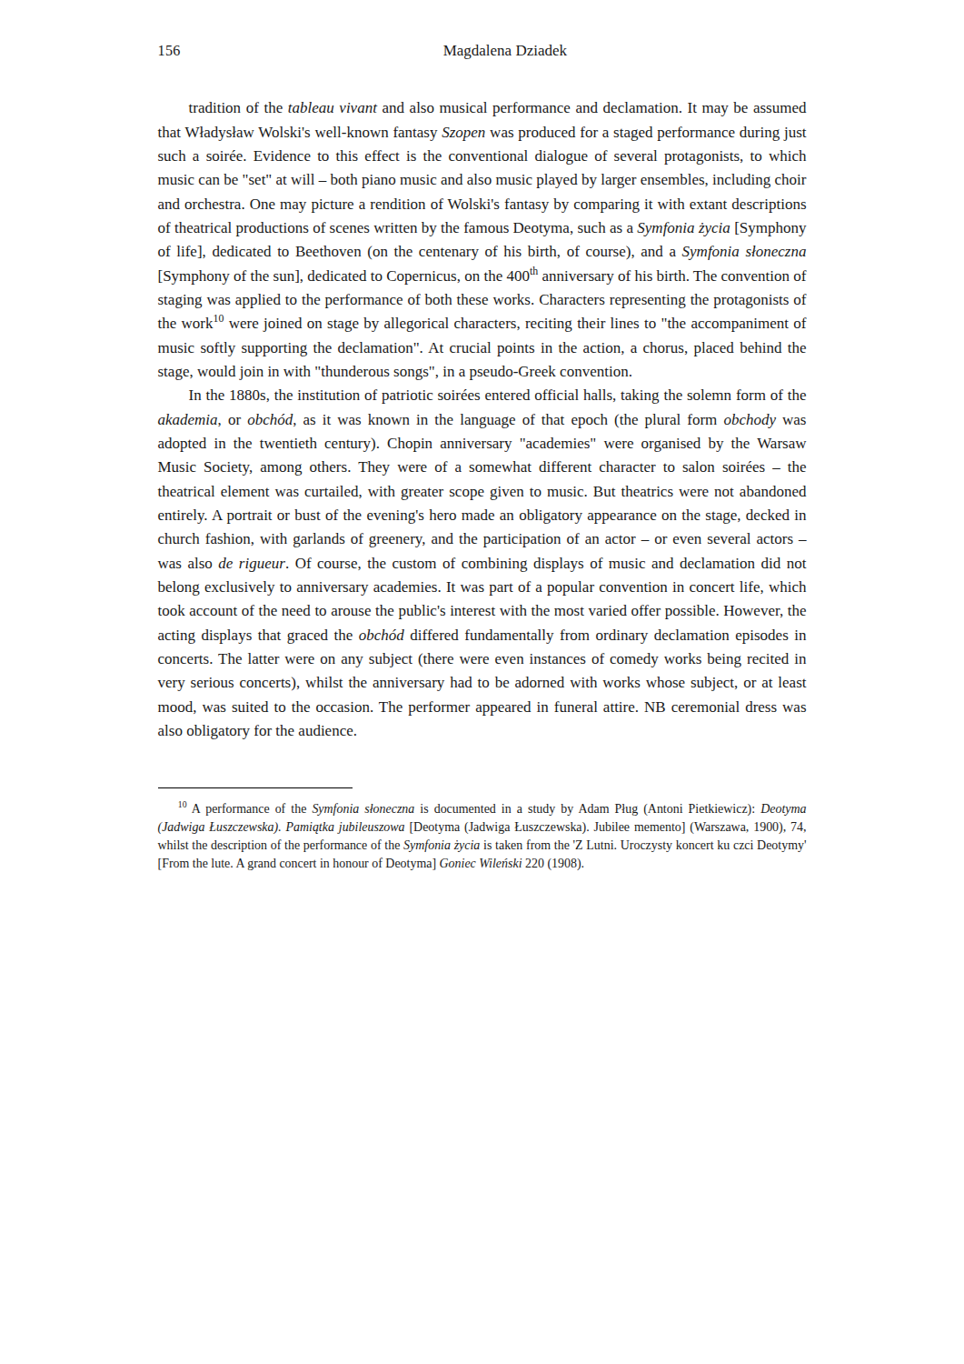156 Magdalena Dziadek
tradition of the tableau vivant and also musical performance and declamation. It may be assumed that Władysław Wolski's well-known fantasy Szopen was produced for a staged performance during just such a soirée. Evidence to this effect is the conventional dialogue of several protagonists, to which music can be "set" at will – both piano music and also music played by larger ensembles, including choir and orchestra. One may picture a rendition of Wolski's fantasy by comparing it with extant descriptions of theatrical productions of scenes written by the famous Deotyma, such as a Symfonia życia [Symphony of life], dedicated to Beethoven (on the centenary of his birth, of course), and a Symfonia słoneczna [Symphony of the sun], dedicated to Copernicus, on the 400th anniversary of his birth. The convention of staging was applied to the performance of both these works. Characters representing the protagonists of the work10 were joined on stage by allegorical characters, reciting their lines to "the accompaniment of music softly supporting the declamation". At crucial points in the action, a chorus, placed behind the stage, would join in with "thunderous songs", in a pseudo-Greek convention.
In the 1880s, the institution of patriotic soirées entered official halls, taking the solemn form of the akademia, or obchód, as it was known in the language of that epoch (the plural form obchody was adopted in the twentieth century). Chopin anniversary "academies" were organised by the Warsaw Music Society, among others. They were of a somewhat different character to salon soirées – the theatrical element was curtailed, with greater scope given to music. But theatrics were not abandoned entirely. A portrait or bust of the evening's hero made an obligatory appearance on the stage, decked in church fashion, with garlands of greenery, and the participation of an actor – or even several actors – was also de rigueur. Of course, the custom of combining displays of music and declamation did not belong exclusively to anniversary academies. It was part of a popular convention in concert life, which took account of the need to arouse the public's interest with the most varied offer possible. However, the acting displays that graced the obchód differed fundamentally from ordinary declamation episodes in concerts. The latter were on any subject (there were even instances of comedy works being recited in very serious concerts), whilst the anniversary had to be adorned with works whose subject, or at least mood, was suited to the occasion. The performer appeared in funeral attire. NB ceremonial dress was also obligatory for the audience.
10 A performance of the Symfonia słoneczna is documented in a study by Adam Pług (Antoni Pietkiewicz): Deotyma (Jadwiga Łuszczewska). Pamiątka jubileuszowa [Deotyma (Jadwiga Łuszczewska). Jubilee memento] (Warszawa, 1900), 74, whilst the description of the performance of the Symfonia życia is taken from the 'Z Lutni. Uroczysty koncert ku czci Deotymy' [From the lute. A grand concert in honour of Deotyma] Goniec Wileński 220 (1908).